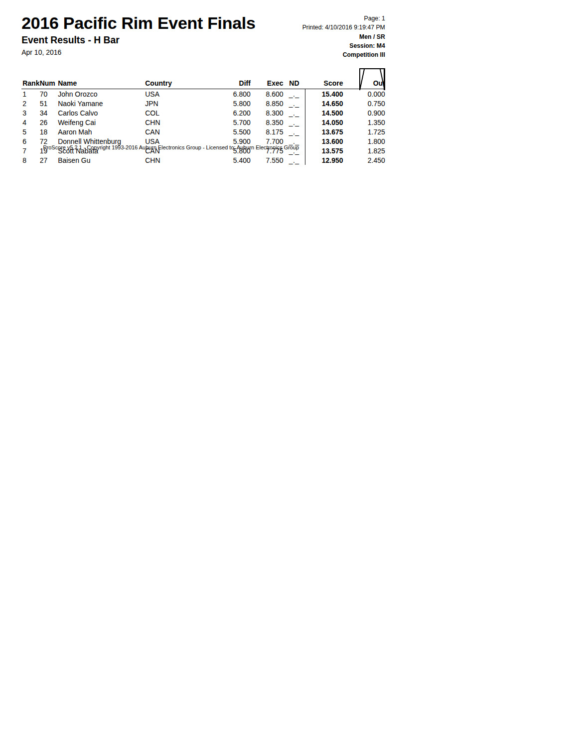2016 Pacific Rim Event Finals
Event Results - H Bar
Apr 10, 2016
Page: 1
Printed: 4/10/2016 9:19:47 PM
Men / SR
Session: M4
Competition III
| Rank | Num | Name | Country | Diff | Exec | ND | Score | Out |
| --- | --- | --- | --- | --- | --- | --- | --- | --- |
| 1 | 70 | John Orozco | USA | 6.800 | 8.600 | _._ | 15.400 | 0.000 |
| 2 | 51 | Naoki Yamane | JPN | 5.800 | 8.850 | _._ | 14.650 | 0.750 |
| 3 | 34 | Carlos Calvo | COL | 6.200 | 8.300 | _._ | 14.500 | 0.900 |
| 4 | 26 | Weifeng Cai | CHN | 5.700 | 8.350 | _._ | 14.050 | 1.350 |
| 5 | 18 | Aaron Mah | CAN | 5.500 | 8.175 | _._ | 13.675 | 1.725 |
| 6 | 72 | Donnell Whittenburg | USA | 5.900 | 7.700 | _._ | 13.600 | 1.800 |
| 7 | 19 | Scott Nabata | CAN | 5.800 | 7.775 | _._ | 13.575 | 1.825 |
| 8 | 27 | Baisen Gu | CHN | 5.400 | 7.550 | _._ | 12.950 | 2.450 |
ProScore v5.2.1 - Copyright 1993-2016 Auburn Electronics Group - Licensed to: Auburn Electronics Group